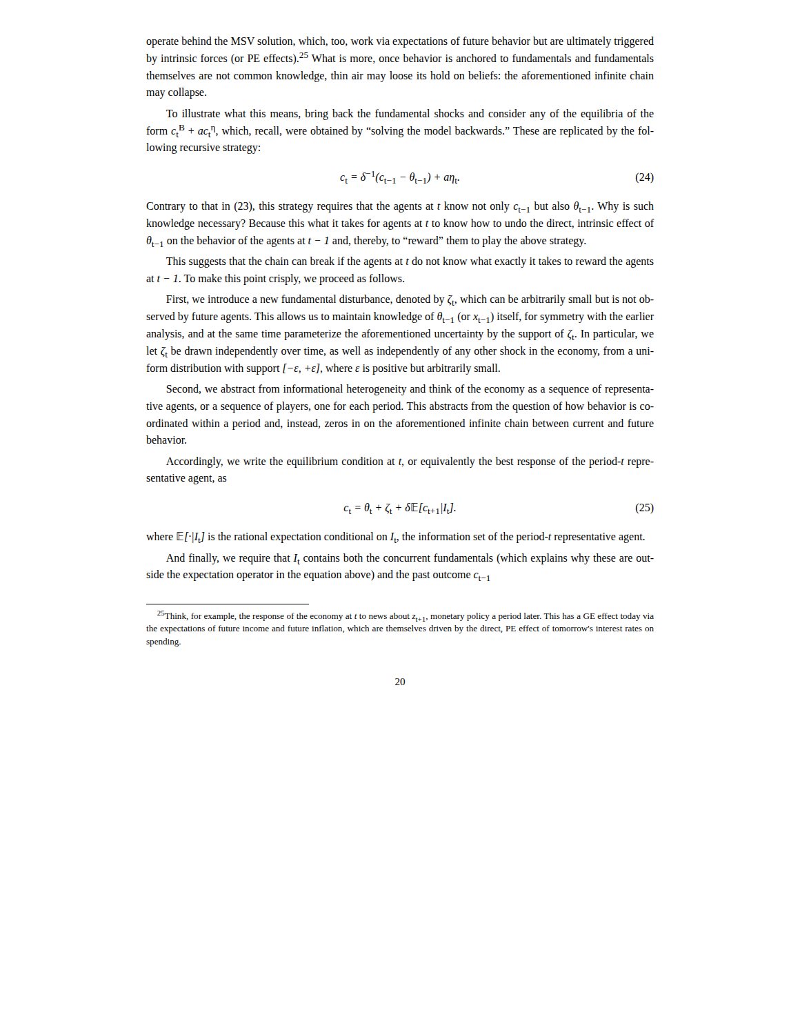operate behind the MSV solution, which, too, work via expectations of future behavior but are ultimately triggered by intrinsic forces (or PE effects).25 What is more, once behavior is anchored to fundamentals and fundamentals themselves are not common knowledge, thin air may loose its hold on beliefs: the aforementioned infinite chain may collapse.
To illustrate what this means, bring back the fundamental shocks and consider any of the equilibria of the form ctB + actη, which, recall, were obtained by “solving the model backwards.” These are replicated by the following recursive strategy:
ct = δ−1(ct−1 − θt−1) + aηt. (24)
Contrary to that in (23), this strategy requires that the agents at t know not only ct−1 but also θt−1. Why is such knowledge necessary? Because this what it takes for agents at t to know how to undo the direct, intrinsic effect of θt−1 on the behavior of the agents at t − 1 and, thereby, to “reward” them to play the above strategy.
This suggests that the chain can break if the agents at t do not know what exactly it takes to reward the agents at t − 1. To make this point crisply, we proceed as follows.
First, we introduce a new fundamental disturbance, denoted by ζt, which can be arbitrarily small but is not observed by future agents. This allows us to maintain knowledge of θt−1 (or xt−1) itself, for symmetry with the earlier analysis, and at the same time parameterize the aforementioned uncertainty by the support of ζt. In particular, we let ζt be drawn independently over time, as well as independently of any other shock in the economy, from a uniform distribution with support [−ε, +ε], where ε is positive but arbitrarily small.
Second, we abstract from informational heterogeneity and think of the economy as a sequence of representative agents, or a sequence of players, one for each period. This abstracts from the question of how behavior is coordinated within a period and, instead, zeros in on the aforementioned infinite chain between current and future behavior.
Accordingly, we write the equilibrium condition at t, or equivalently the best response of the period-t representative agent, as
ct = θt + ζt + δ𝔼[ct+1|It]. (25)
where 𝔼[·|It] is the rational expectation conditional on It, the information set of the period-t representative agent.
And finally, we require that It contains both the concurrent fundamentals (which explains why these are outside the expectation operator in the equation above) and the past outcome ct−1
25Think, for example, the response of the economy at t to news about zt+1, monetary policy a period later. This has a GE effect today via the expectations of future income and future inflation, which are themselves driven by the direct, PE effect of tomorrow's interest rates on spending.
20